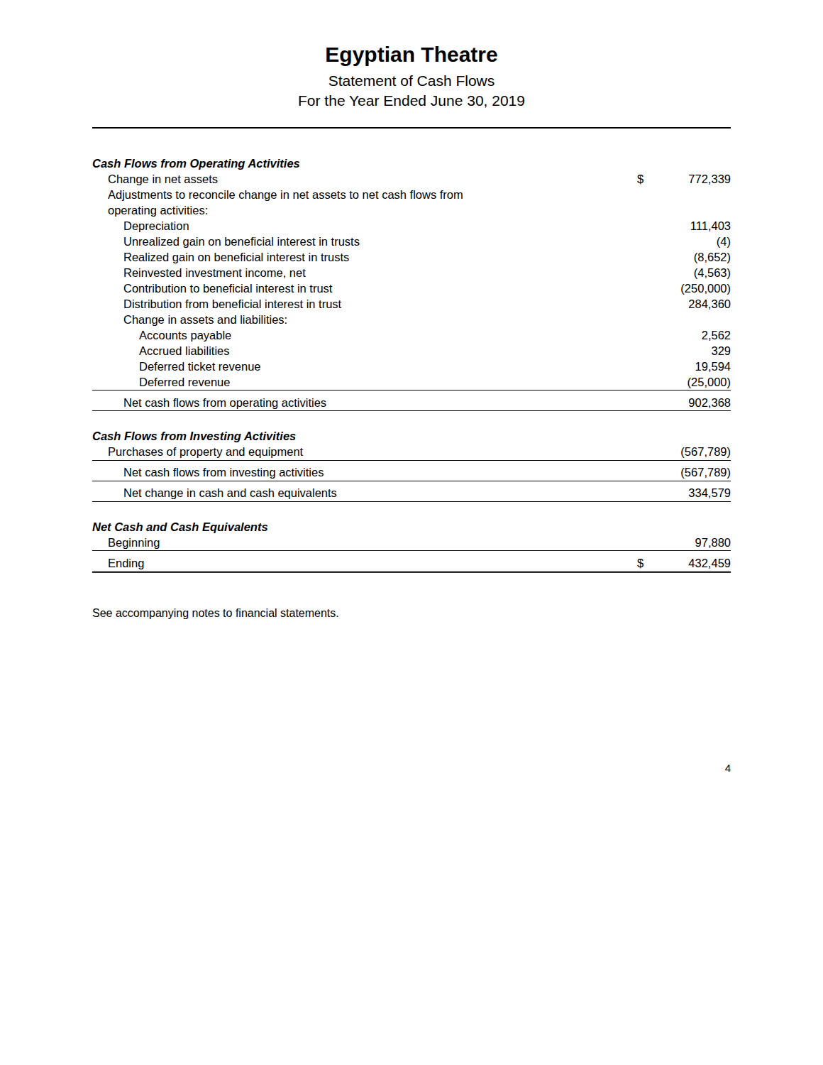Egyptian Theatre
Statement of Cash Flows
For the Year Ended June 30, 2019
| Cash Flows from Operating Activities |
| Change in net assets | $ | 772,339 |
| Adjustments to reconcile change in net assets to net cash flows from | | |
| operating activities: | | |
| Depreciation | | 111,403 |
| Unrealized gain on beneficial interest in trusts | | (4) |
| Realized gain on beneficial interest in trusts | | (8,652) |
| Reinvested investment income, net | | (4,563) |
| Contribution to beneficial interest in trust | | (250,000) |
| Distribution from beneficial interest in trust | | 284,360 |
| Change in assets and liabilities: | | |
| Accounts payable | | 2,562 |
| Accrued liabilities | | 329 |
| Deferred ticket revenue | | 19,594 |
| Deferred revenue | | (25,000) |
| Net cash flows from operating activities | | 902,368 |
| Cash Flows from Investing Activities |
| Purchases of property and equipment | | (567,789) |
| Net cash flows from investing activities | | (567,789) |
| Net change in cash and cash equivalents | | 334,579 |
| Net Cash and Cash Equivalents |
| Beginning | | 97,880 |
| Ending | $ | 432,459 |
See accompanying notes to financial statements.
4